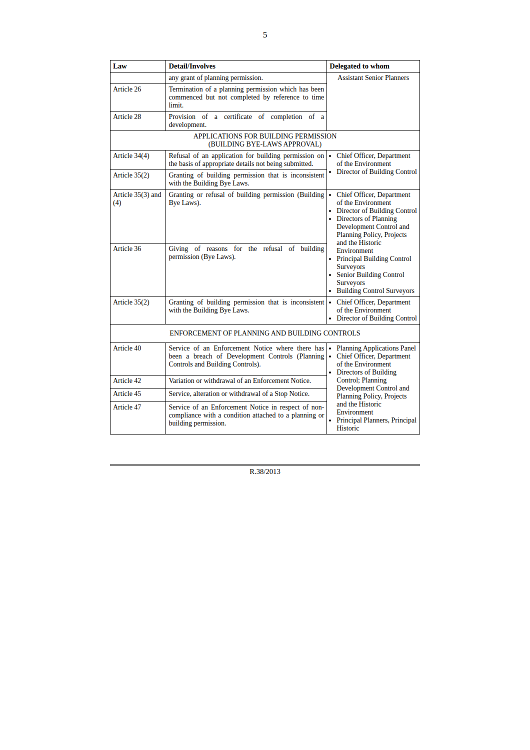5
| Law | Detail/Involves | Delegated to whom |
| --- | --- | --- |
| | any grant of planning permission. | Assistant Senior Planners |
| Article 26 | Termination of a planning permission which has been commenced but not completed by reference to time limit. |
| Article 28 | Provision of a certificate of completion of a development. |
| APPLICATIONS FOR BUILDING PERMISSION (BUILDING BYE-LAWS APPROVAL) |
| Article 34(4) | Refusal of an application for building permission on the basis of appropriate details not being submitted. | Chief Officer, Department of the Environment Director of Building Control |
| Article 35(2) | Granting of building permission that is inconsistent with the Building Bye Laws. |
| Article 35(3) and (4) | Granting or refusal of building permission (Building Bye Laws). | Chief Officer, Department of the Environment Director of Building Control Directors of Planning Development Control and Planning Policy, Projects and the Historic Environment Principal Building Control Surveyors Senior Building Control Surveyors Building Control Surveyors |
| Article 36 | Giving of reasons for the refusal of building permission (Bye Laws). |
| Article 35(2) | Granting of building permission that is inconsistent with the Building Bye Laws. | Chief Officer, Department of the Environment Director of Building Control |
| ENFORCEMENT OF PLANNING AND BUILDING CONTROLS |
| Article 40 | Service of an Enforcement Notice where there has been a breach of Development Controls (Planning Controls and Building Controls). | Planning Applications Panel Chief Officer, Department of the Environment Directors of Building Control; Planning Development Control and Planning Policy, Projects and the Historic Environment Principal Planners, Principal Historic |
| Article 42 | Variation or withdrawal of an Enforcement Notice. |
| Article 45 | Service, alteration or withdrawal of a Stop Notice. |
| Article 47 | Service of an Enforcement Notice in respect of non-compliance with a condition attached to a planning or building permission. |
R.38/2013